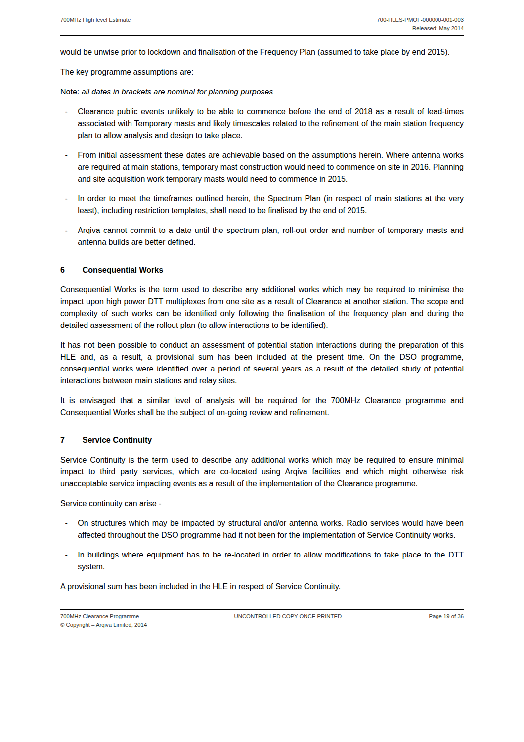700MHz High level Estimate
700-HLES-PMOF-000000-001-003
Released: May 2014
would be unwise prior to lockdown and finalisation of the Frequency Plan (assumed to take place by end 2015).
The key programme assumptions are:
Note: all dates in brackets are nominal for planning purposes
Clearance public events unlikely to be able to commence before the end of 2018 as a result of lead-times associated with Temporary masts and likely timescales related to the refinement of the main station frequency plan to allow analysis and design to take place.
From initial assessment these dates are achievable based on the assumptions herein. Where antenna works are required at main stations, temporary mast construction would need to commence on site in 2016. Planning and site acquisition work temporary masts would need to commence in 2015.
In order to meet the timeframes outlined herein, the Spectrum Plan (in respect of main stations at the very least), including restriction templates, shall need to be finalised by the end of 2015.
Arqiva cannot commit to a date until the spectrum plan, roll-out order and number of temporary masts and antenna builds are better defined.
6 Consequential Works
Consequential Works is the term used to describe any additional works which may be required to minimise the impact upon high power DTT multiplexes from one site as a result of Clearance at another station. The scope and complexity of such works can be identified only following the finalisation of the frequency plan and during the detailed assessment of the rollout plan (to allow interactions to be identified).
It has not been possible to conduct an assessment of potential station interactions during the preparation of this HLE and, as a result, a provisional sum has been included at the present time. On the DSO programme, consequential works were identified over a period of several years as a result of the detailed study of potential interactions between main stations and relay sites.
It is envisaged that a similar level of analysis will be required for the 700MHz Clearance programme and Consequential Works shall be the subject of on-going review and refinement.
7 Service Continuity
Service Continuity is the term used to describe any additional works which may be required to ensure minimal impact to third party services, which are co-located using Arqiva facilities and which might otherwise risk unacceptable service impacting events as a result of the implementation of the Clearance programme.
Service continuity can arise -
On structures which may be impacted by structural and/or antenna works. Radio services would have been affected throughout the DSO programme had it not been for the implementation of Service Continuity works.
In buildings where equipment has to be re-located in order to allow modifications to take place to the DTT system.
A provisional sum has been included in the HLE in respect of Service Continuity.
700MHz Clearance Programme
© Copyright – Arqiva Limited, 2014
UNCONTROLLED COPY ONCE PRINTED
Page 19 of 36